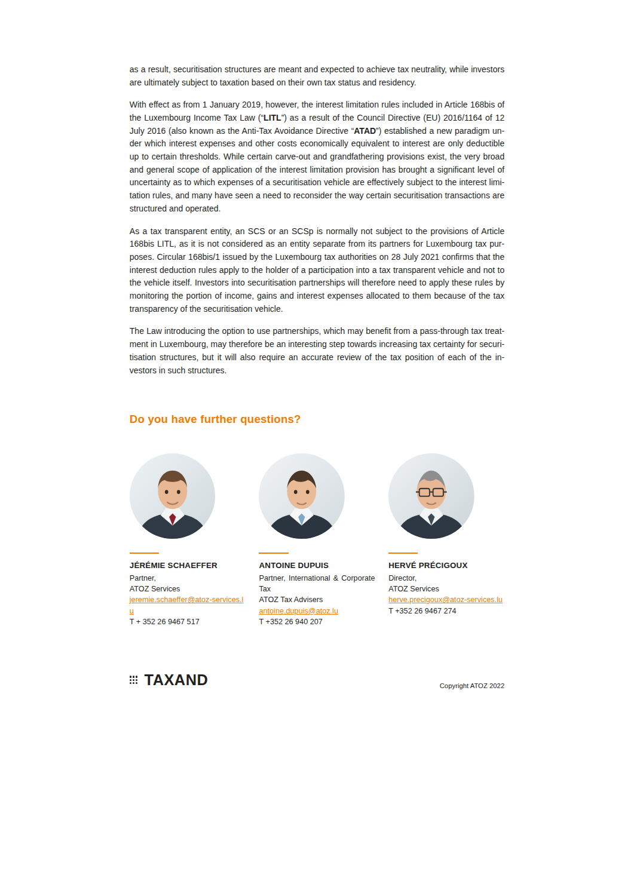as a result, securitisation structures are meant and expected to achieve tax neutrality, while investors are ultimately subject to taxation based on their own tax status and residency.
With effect as from 1 January 2019, however, the interest limitation rules included in Article 168bis of the Luxembourg Income Tax Law (“LITL”) as a result of the Council Directive (EU) 2016/1164 of 12 July 2016 (also known as the Anti-Tax Avoidance Directive “ATAD”) established a new paradigm under which interest expenses and other costs economically equivalent to interest are only deductible up to certain thresholds. While certain carve-out and grandfathering provisions exist, the very broad and general scope of application of the interest limitation provision has brought a significant level of uncertainty as to which expenses of a securitisation vehicle are effectively subject to the interest limitation rules, and many have seen a need to reconsider the way certain securitisation transactions are structured and operated.
As a tax transparent entity, an SCS or an SCSp is normally not subject to the provisions of Article 168bis LITL, as it is not considered as an entity separate from its partners for Luxembourg tax purposes. Circular 168bis/1 issued by the Luxembourg tax authorities on 28 July 2021 confirms that the interest deduction rules apply to the holder of a participation into a tax transparent vehicle and not to the vehicle itself. Investors into securitisation partnerships will therefore need to apply these rules by monitoring the portion of income, gains and interest expenses allocated to them because of the tax transparency of the securitisation vehicle.
The Law introducing the option to use partnerships, which may benefit from a pass-through tax treatment in Luxembourg, may therefore be an interesting step towards increasing tax certainty for securitisation structures, but it will also require an accurate review of the tax position of each of the investors in such structures.
Do you have further questions?
JÉRÉMIE SCHAEFFER
Partner,
ATOZ Services
jeremie.schaeffer@atoz-services.lu
T + 352 26 9467 517
ANTOINE DUPUIS
Partner, International & Corporate Tax
ATOZ Tax Advisers
antoine.dupuis@atoz.lu
T +352 26 940 207
HERVÉ PRÉCIGOUX
Director,
ATOZ Services
herve.precigoux@atoz-services.lu
T +352 26 9467 274
TAXAND
Copyright ATOZ 2022